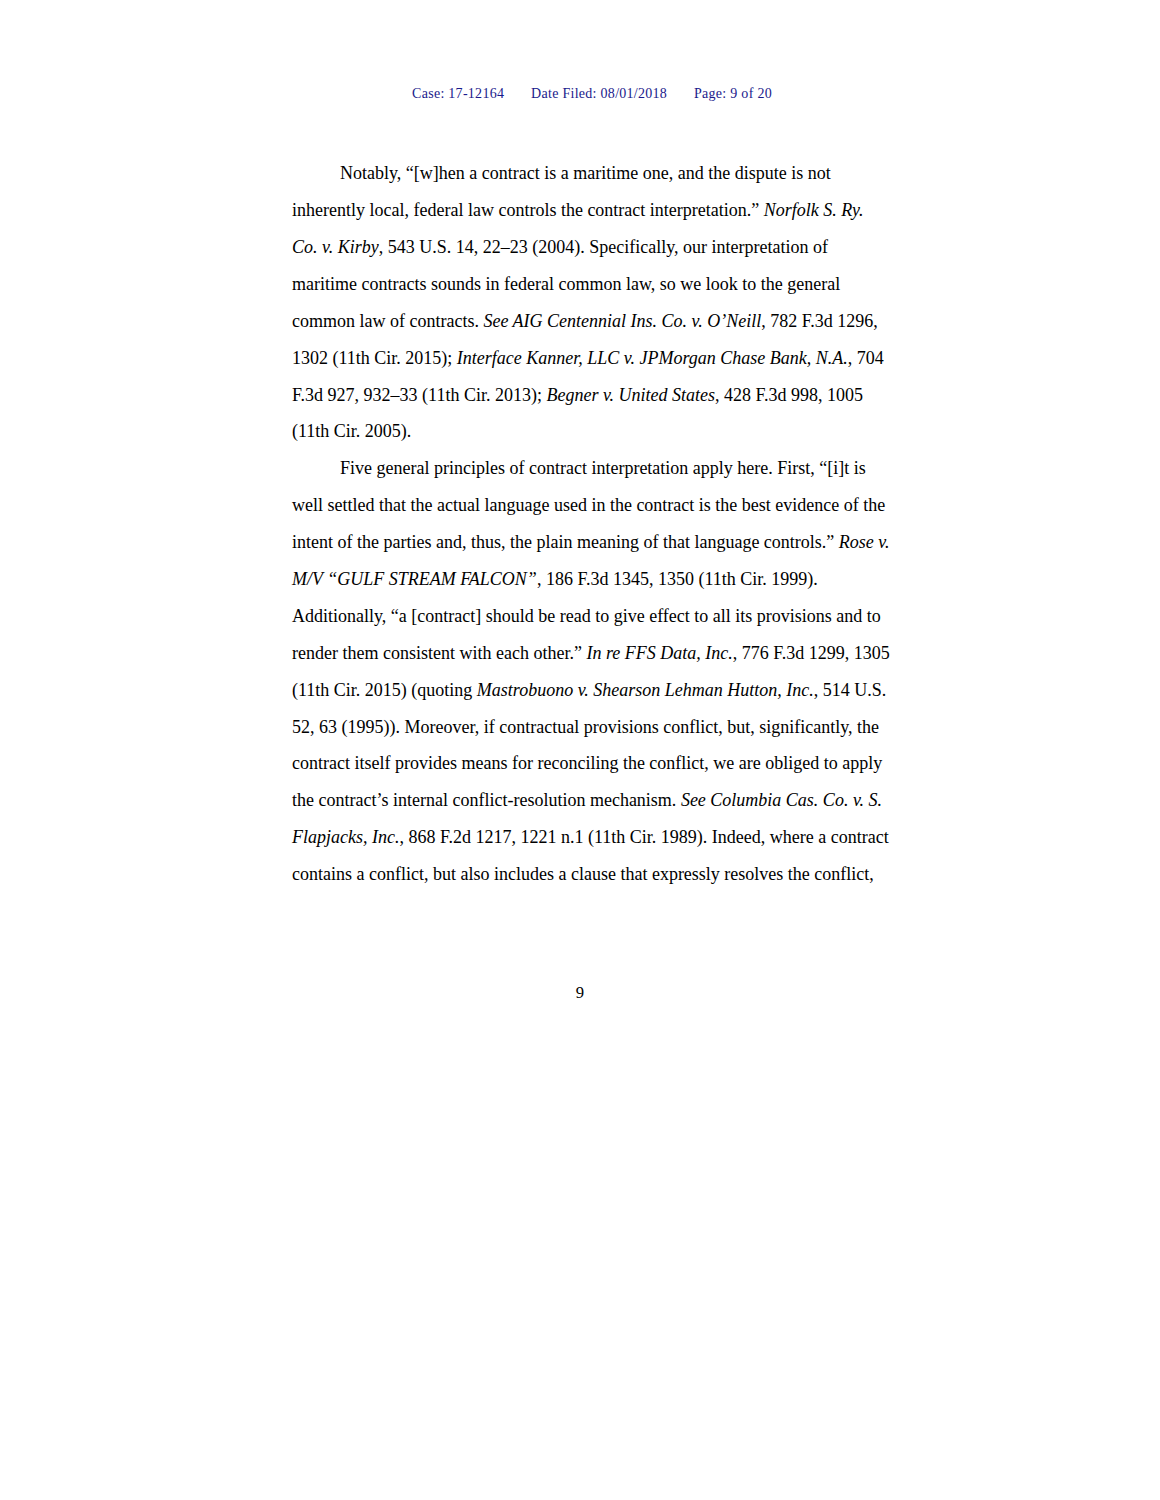Case: 17-12164 Date Filed: 08/01/2018 Page: 9 of 20
Notably, “[w]hen a contract is a maritime one, and the dispute is not inherently local, federal law controls the contract interpretation.” Norfolk S. Ry. Co. v. Kirby, 543 U.S. 14, 22–23 (2004). Specifically, our interpretation of maritime contracts sounds in federal common law, so we look to the general common law of contracts. See AIG Centennial Ins. Co. v. O’Neill, 782 F.3d 1296, 1302 (11th Cir. 2015); Interface Kanner, LLC v. JPMorgan Chase Bank, N.A., 704 F.3d 927, 932–33 (11th Cir. 2013); Begner v. United States, 428 F.3d 998, 1005 (11th Cir. 2005).
Five general principles of contract interpretation apply here. First, “[i]t is well settled that the actual language used in the contract is the best evidence of the intent of the parties and, thus, the plain meaning of that language controls.” Rose v. M/V “GULF STREAM FALCON”, 186 F.3d 1345, 1350 (11th Cir. 1999). Additionally, “a [contract] should be read to give effect to all its provisions and to render them consistent with each other.” In re FFS Data, Inc., 776 F.3d 1299, 1305 (11th Cir. 2015) (quoting Mastrobuono v. Shearson Lehman Hutton, Inc., 514 U.S. 52, 63 (1995)). Moreover, if contractual provisions conflict, but, significantly, the contract itself provides means for reconciling the conflict, we are obliged to apply the contract’s internal conflict-resolution mechanism. See Columbia Cas. Co. v. S. Flapjacks, Inc., 868 F.2d 1217, 1221 n.1 (11th Cir. 1989). Indeed, where a contract contains a conflict, but also includes a clause that expressly resolves the conflict,
9